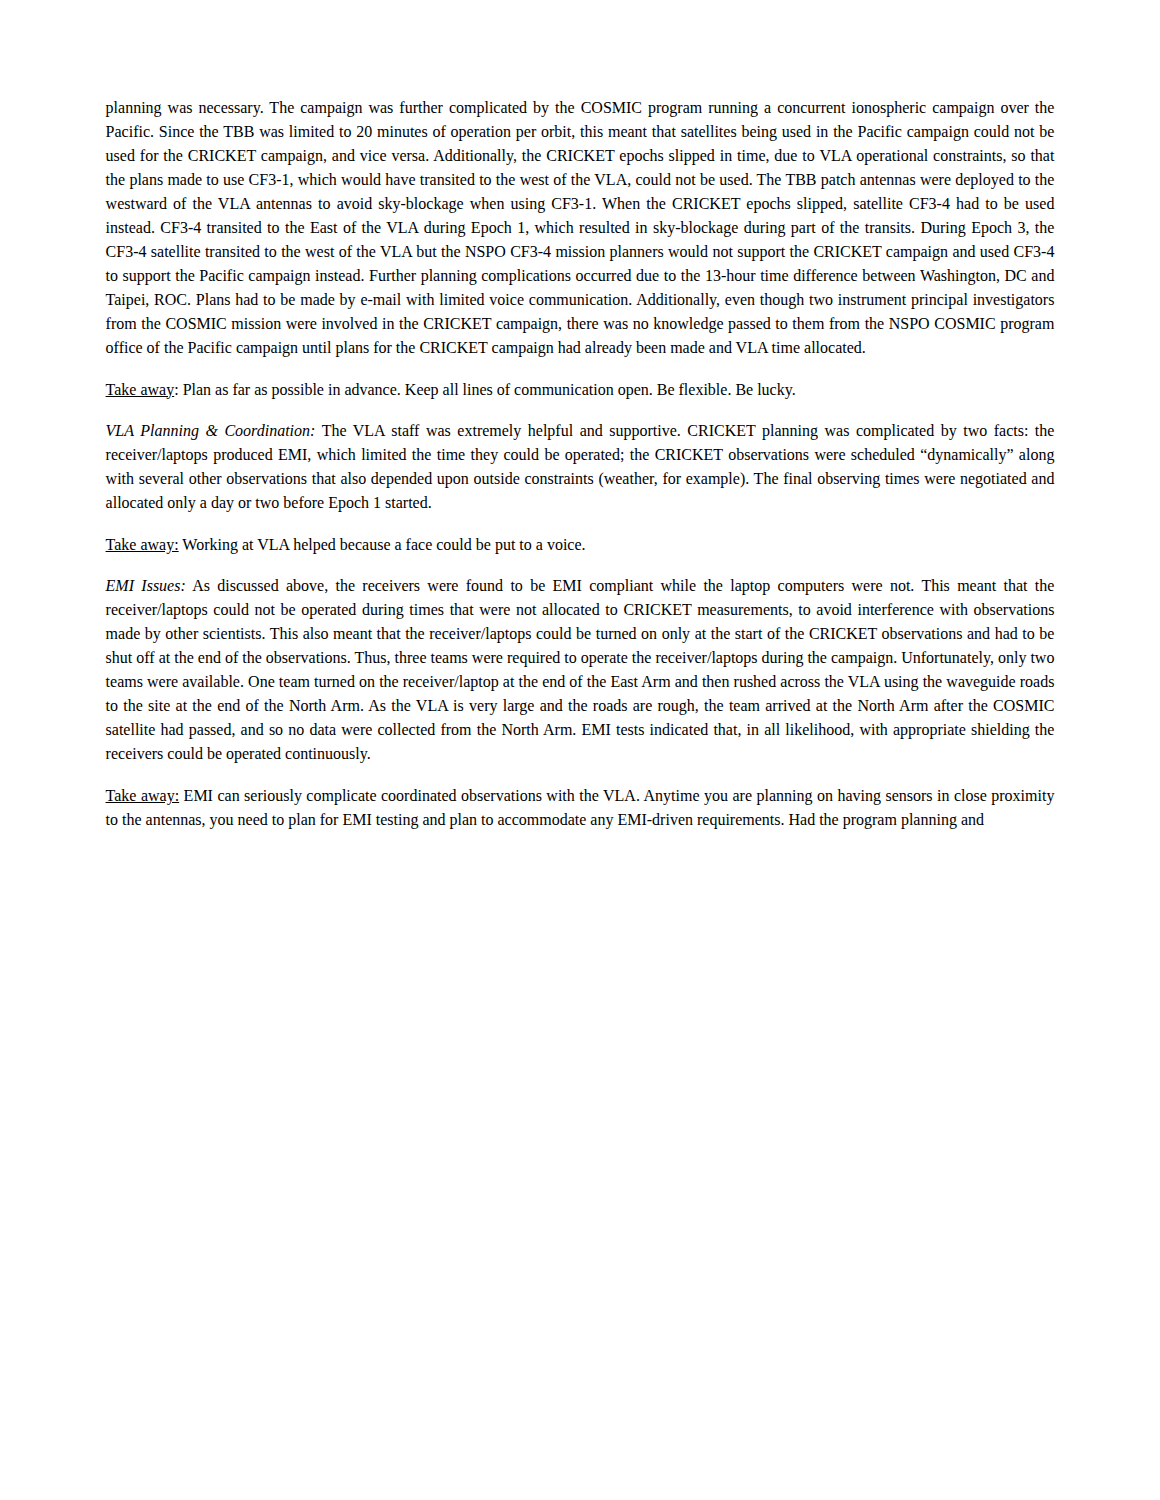planning was necessary. The campaign was further complicated by the COSMIC program running a concurrent ionospheric campaign over the Pacific. Since the TBB was limited to 20 minutes of operation per orbit, this meant that satellites being used in the Pacific campaign could not be used for the CRICKET campaign, and vice versa. Additionally, the CRICKET epochs slipped in time, due to VLA operational constraints, so that the plans made to use CF3-1, which would have transited to the west of the VLA, could not be used. The TBB patch antennas were deployed to the westward of the VLA antennas to avoid sky-blockage when using CF3-1. When the CRICKET epochs slipped, satellite CF3-4 had to be used instead. CF3-4 transited to the East of the VLA during Epoch 1, which resulted in sky-blockage during part of the transits. During Epoch 3, the CF3-4 satellite transited to the west of the VLA but the NSPO CF3-4 mission planners would not support the CRICKET campaign and used CF3-4 to support the Pacific campaign instead. Further planning complications occurred due to the 13-hour time difference between Washington, DC and Taipei, ROC. Plans had to be made by e-mail with limited voice communication. Additionally, even though two instrument principal investigators from the COSMIC mission were involved in the CRICKET campaign, there was no knowledge passed to them from the NSPO COSMIC program office of the Pacific campaign until plans for the CRICKET campaign had already been made and VLA time allocated.
Take away: Plan as far as possible in advance. Keep all lines of communication open. Be flexible. Be lucky.
VLA Planning & Coordination: The VLA staff was extremely helpful and supportive. CRICKET planning was complicated by two facts: the receiver/laptops produced EMI, which limited the time they could be operated; the CRICKET observations were scheduled “dynamically” along with several other observations that also depended upon outside constraints (weather, for example). The final observing times were negotiated and allocated only a day or two before Epoch 1 started.
Take away: Working at VLA helped because a face could be put to a voice.
EMI Issues: As discussed above, the receivers were found to be EMI compliant while the laptop computers were not. This meant that the receiver/laptops could not be operated during times that were not allocated to CRICKET measurements, to avoid interference with observations made by other scientists. This also meant that the receiver/laptops could be turned on only at the start of the CRICKET observations and had to be shut off at the end of the observations. Thus, three teams were required to operate the receiver/laptops during the campaign. Unfortunately, only two teams were available. One team turned on the receiver/laptop at the end of the East Arm and then rushed across the VLA using the waveguide roads to the site at the end of the North Arm. As the VLA is very large and the roads are rough, the team arrived at the North Arm after the COSMIC satellite had passed, and so no data were collected from the North Arm. EMI tests indicated that, in all likelihood, with appropriate shielding the receivers could be operated continuously.
Take away: EMI can seriously complicate coordinated observations with the VLA. Anytime you are planning on having sensors in close proximity to the antennas, you need to plan for EMI testing and plan to accommodate any EMI-driven requirements. Had the program planning and